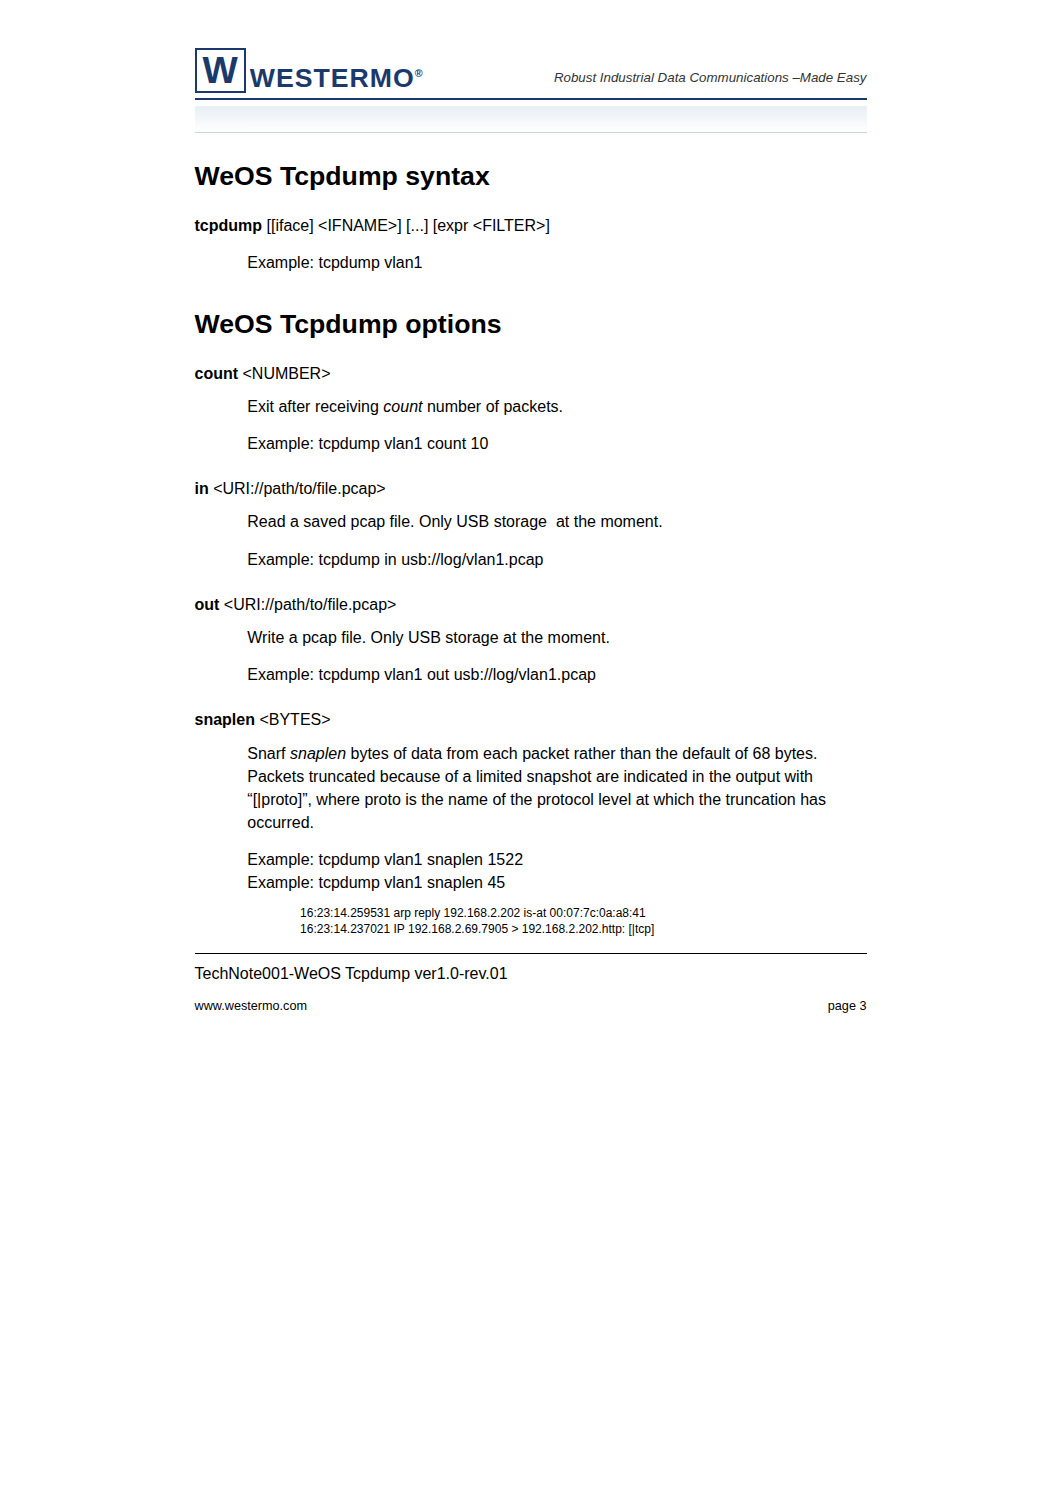WWESTERMO®
Robust Industrial Data Communications –Made Easy
WeOS Tcpdump syntax
tcpdump [[iface] <IFNAME>] [...] [expr <FILTER>]
Example: tcpdump vlan1
WeOS Tcpdump options
count <NUMBER>
Exit after receiving count number of packets.
Example: tcpdump vlan1 count 10
in <URI://path/to/file.pcap>
Read a saved pcap file. Only USB storage at the moment.
Example: tcpdump in usb://log/vlan1.pcap
out <URI://path/to/file.pcap>
Write a pcap file. Only USB storage at the moment.
Example: tcpdump vlan1 out usb://log/vlan1.pcap
snaplen <BYTES>
Snarf snaplen bytes of data from each packet rather than the default of 68 bytes. Packets truncated because of a limited snapshot are indicated in the output with “[|proto]”, where proto is the name of the protocol level at which the truncation has occurred.
Example: tcpdump vlan1 snaplen 1522
Example: tcpdump vlan1 snaplen 45
16:23:14.259531 arp reply 192.168.2.202 is-at 00:07:7c:0a:a8:41
16:23:14.237021 IP 192.168.2.69.7905 > 192.168.2.202.http: [|tcp]
TechNote001-WeOS Tcpdump ver1.0-rev.01
www.westermo.com page 3